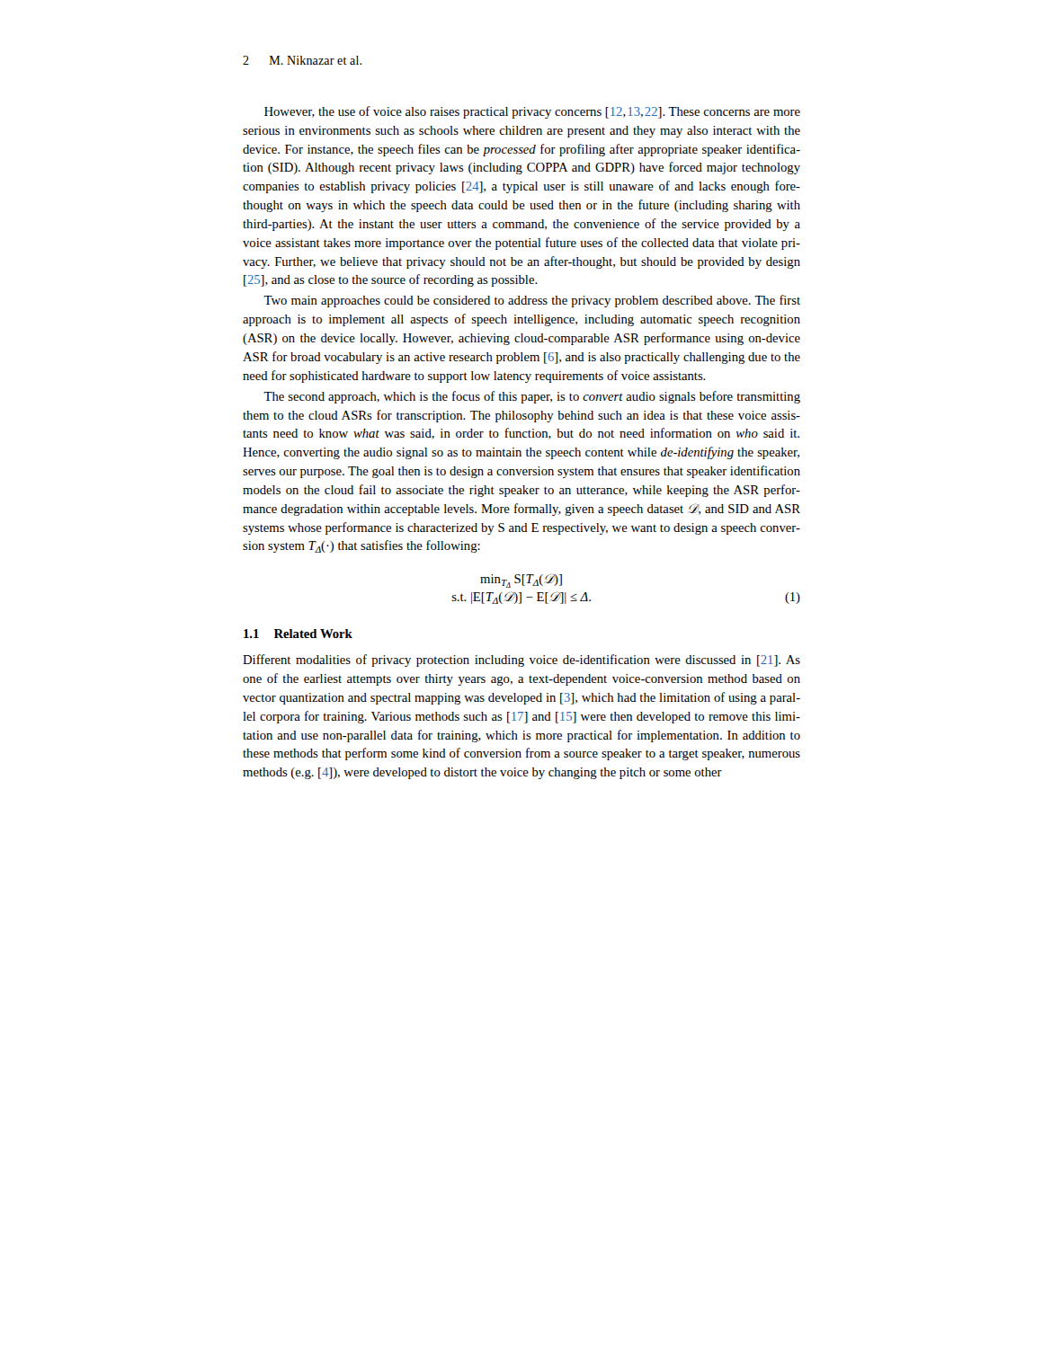2 M. Niknazar et al.
However, the use of voice also raises practical privacy concerns [12, 13, 22]. These concerns are more serious in environments such as schools where children are present and they may also interact with the device. For instance, the speech files can be processed for profiling after appropriate speaker identification (SID). Although recent privacy laws (including COPPA and GDPR) have forced major technology companies to establish privacy policies [24], a typical user is still unaware of and lacks enough forethought on ways in which the speech data could be used then or in the future (including sharing with third-parties). At the instant the user utters a command, the convenience of the service provided by a voice assistant takes more importance over the potential future uses of the collected data that violate privacy. Further, we believe that privacy should not be an after-thought, but should be provided by design [25], and as close to the source of recording as possible.
Two main approaches could be considered to address the privacy problem described above. The first approach is to implement all aspects of speech intelligence, including automatic speech recognition (ASR) on the device locally. However, achieving cloud-comparable ASR performance using on-device ASR for broad vocabulary is an active research problem [6], and is also practically challenging due to the need for sophisticated hardware to support low latency requirements of voice assistants.
The second approach, which is the focus of this paper, is to convert audio signals before transmitting them to the cloud ASRs for transcription. The philosophy behind such an idea is that these voice assistants need to know what was said, in order to function, but do not need information on who said it. Hence, converting the audio signal so as to maintain the speech content while de-identifying the speaker, serves our purpose. The goal then is to design a conversion system that ensures that speaker identification models on the cloud fail to associate the right speaker to an utterance, while keeping the ASR performance degradation within acceptable levels. More formally, given a speech dataset 𝒟, and SID and ASR systems whose performance is characterized by S and E respectively, we want to design a speech conversion system TΔ(·) that satisfies the following:
minTΔ S[TΔ(𝒟)] s.t. |E[TΔ(𝒟)] − E[𝒟]| ≤ Δ. (1)
1.1 Related Work
Different modalities of privacy protection including voice de-identification were discussed in [21]. As one of the earliest attempts over thirty years ago, a text-dependent voice-conversion method based on vector quantization and spectral mapping was developed in [3], which had the limitation of using a parallel corpora for training. Various methods such as [17] and [15] were then developed to remove this limitation and use non-parallel data for training, which is more practical for implementation. In addition to these methods that perform some kind of conversion from a source speaker to a target speaker, numerous methods (e.g. [4]), were developed to distort the voice by changing the pitch or some other